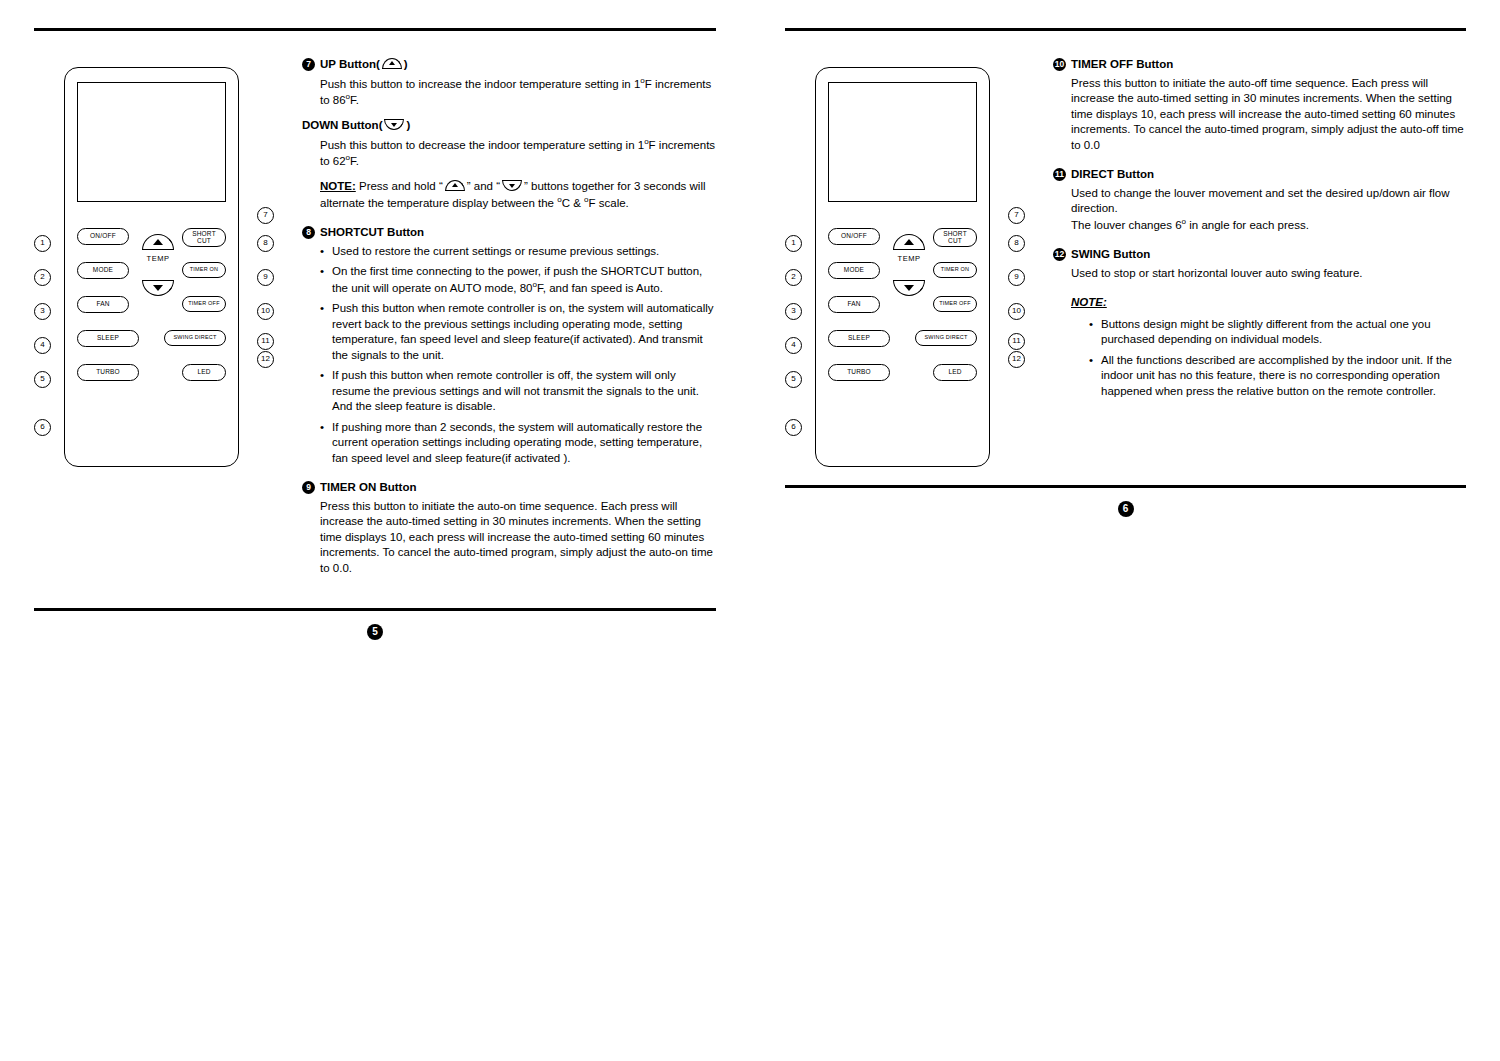ON/OFF
MODE
FAN
SLEEP
TURBO
SHORT CUT
TIMER ON
TIMER OFF
SWING DIRECT
LED
TEMP
1
2
3
4
5
6
7
8
9
10
11
12
7 UP Button( )
Push this button to increase the indoor temperature setting in 1oF increments to 86oF.
DOWN Button( )
Push this button to decrease the indoor temperature setting in 1oF increments to 62oF.
NOTE: Press and hold “ ” and “ ” buttons together for 3 seconds will alternate the temperature display between the oC & oF scale.
8 SHORTCUT Button
Used to restore the current settings or resume previous settings.
On the first time connecting to the power, if push the SHORTCUT button, the unit will operate on AUTO mode, 80oF, and fan speed is Auto.
Push this button when remote controller is on, the system will automatically revert back to the previous settings including operating mode, setting temperature, fan speed level and sleep feature(if activated). And transmit the signals to the unit.
If push this button when remote controller is off, the system will only resume the previous settings and will not transmit the signals to the unit. And the sleep feature is disable.
If pushing more than 2 seconds, the system will automatically restore the current operation settings including operating mode, setting temperature, fan speed level and sleep feature(if activated ).
9 TIMER ON Button
Press this button to initiate the auto-on time sequence. Each press will increase the auto-timed setting in 30 minutes increments. When the setting time displays 10, each press will increase the auto-timed setting 60 minutes increments. To cancel the auto-timed program, simply adjust the auto-on time to 0.0.
5
ON/OFF
MODE
FAN
SLEEP
TURBO
SHORT CUT
TIMER ON
TIMER OFF
SWING DIRECT
LED
TEMP
1
2
3
4
5
6
7
8
9
10
11
12
10 TIMER OFF Button
Press this button to initiate the auto-off time sequence. Each press will increase the auto-timed setting in 30 minutes increments. When the setting time displays 10, each press will increase the auto-timed setting 60 minutes increments. To cancel the auto-timed program, simply adjust the auto-off time to 0.0
11 DIRECT Button
Used to change the louver movement and set the desired up/down air flow direction.
The louver changes 6o in angle for each press.
12 SWING Button
Used to stop or start horizontal louver auto swing feature.
NOTE:
Buttons design might be slightly different from the actual one you purchased depending on individual models.
All the functions described are accomplished by the indoor unit. If the indoor unit has no this feature, there is no corresponding operation happened when press the relative button on the remote controller.
6